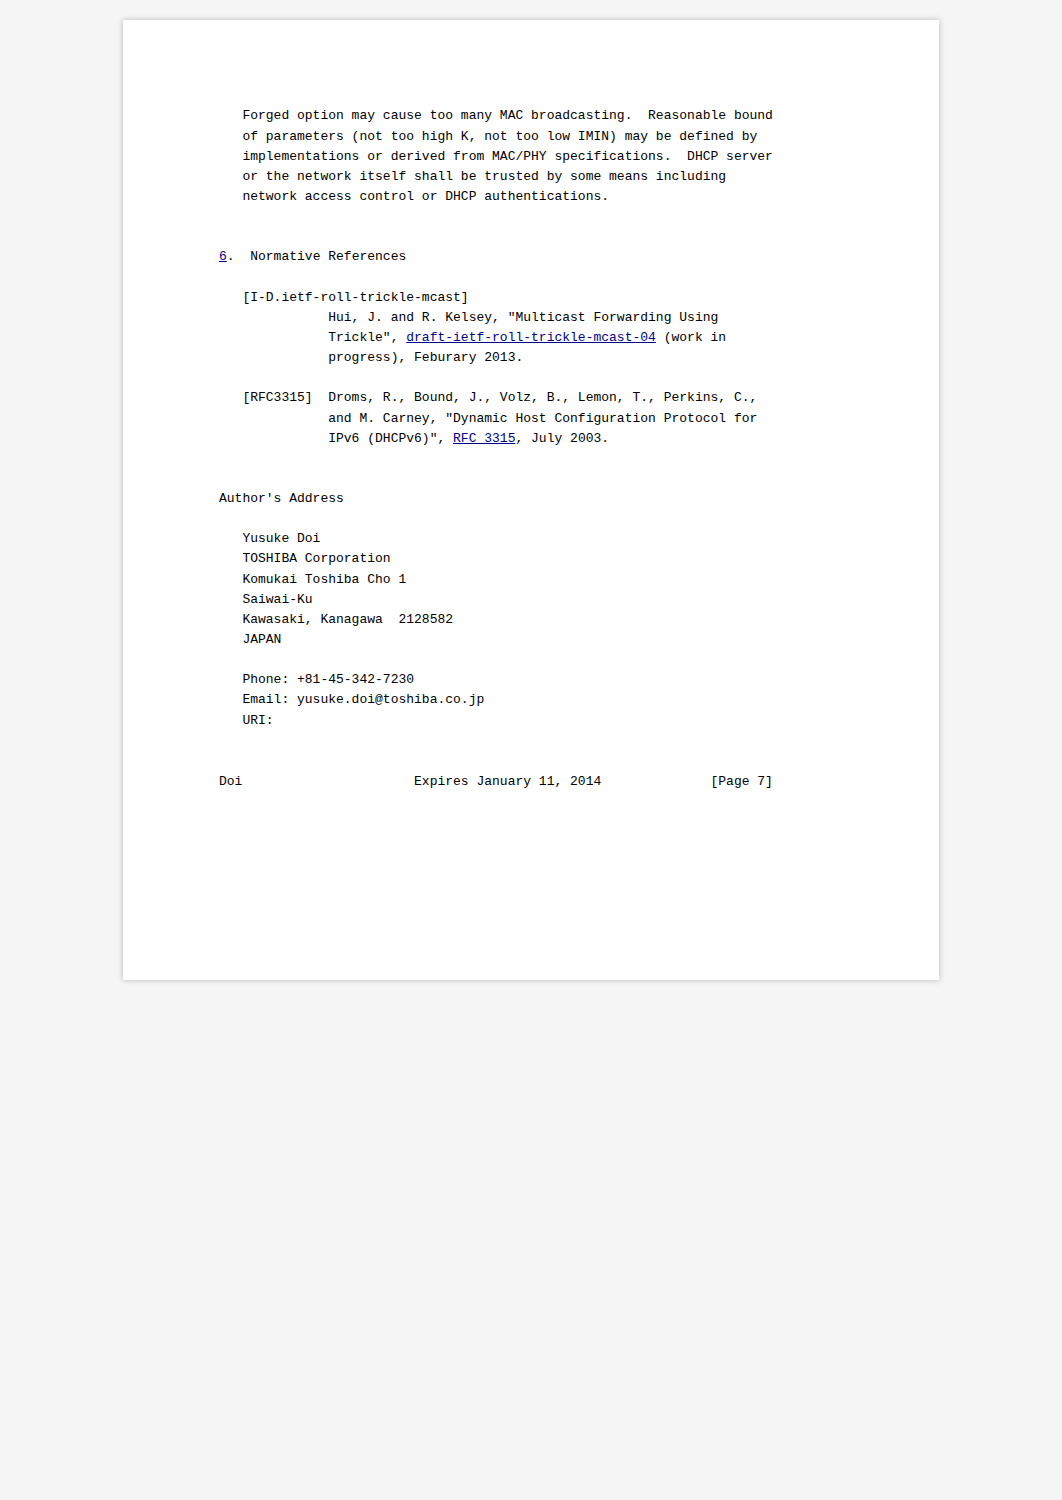Forged option may cause too many MAC broadcasting.  Reasonable bound
   of parameters (not too high K, not too low IMIN) may be defined by
   implementations or derived from MAC/PHY specifications.  DHCP server
   or the network itself shall be trusted by some means including
   network access control or DHCP authentications.


6.  Normative References

   [I-D.ietf-roll-trickle-mcast]
              Hui, J. and R. Kelsey, "Multicast Forwarding Using
              Trickle", draft-ietf-roll-trickle-mcast-04 (work in
              progress), Feburary 2013.

   [RFC3315]  Droms, R., Bound, J., Volz, B., Lemon, T., Perkins, C.,
              and M. Carney, "Dynamic Host Configuration Protocol for
              IPv6 (DHCPv6)", RFC 3315, July 2003.


Author's Address

   Yusuke Doi
   TOSHIBA Corporation
   Komukai Toshiba Cho 1
   Saiwai-Ku
   Kawasaki, Kanagawa  2128582
   JAPAN

   Phone: +81-45-342-7230
   Email: yusuke.doi@toshiba.co.jp
   URI:
Doi Expires January 11, 2014 [Page 7]